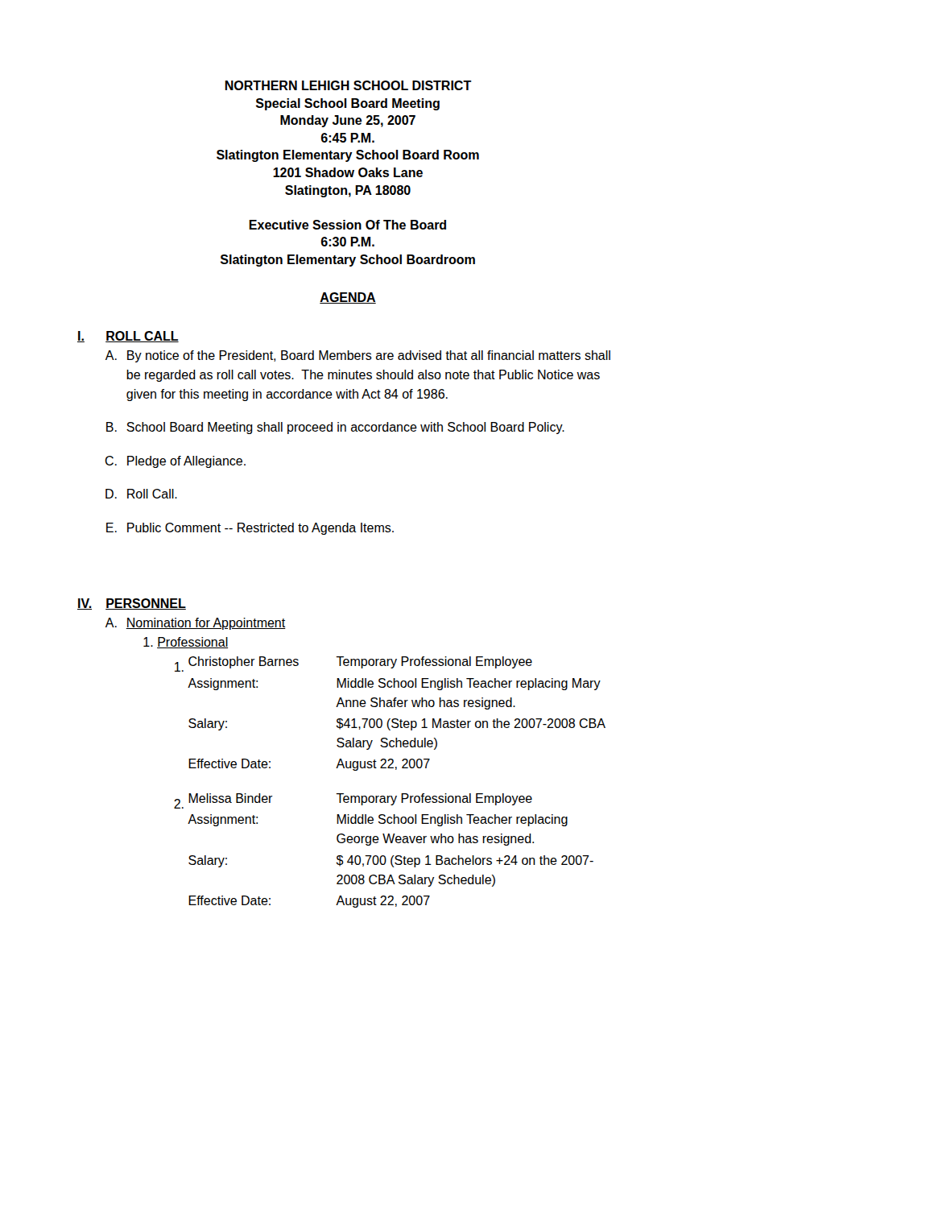NORTHERN LEHIGH SCHOOL DISTRICT
Special School Board Meeting
Monday June 25, 2007
6:45 P.M.
Slatington Elementary School Board Room
1201 Shadow Oaks Lane
Slatington, PA 18080
Executive Session Of The Board
6:30 P.M.
Slatington Elementary School Boardroom
AGENDA
I. ROLL CALL
By notice of the President, Board Members are advised that all financial matters shall be regarded as roll call votes. The minutes should also note that Public Notice was given for this meeting in accordance with Act 84 of 1986.
School Board Meeting shall proceed in accordance with School Board Policy.
Pledge of Allegiance.
Roll Call.
Public Comment -- Restricted to Agenda Items.
IV. PERSONNEL
Nomination for Appointment
Professional
| Christopher Barnes | Temporary Professional Employee |
| Assignment: | Middle School English Teacher replacing Mary Anne Shafer who has resigned. |
| Salary: | $41,700 (Step 1 Master on the 2007-2008 CBA Salary Schedule) |
| Effective Date: | August 22, 2007 |
| Melissa Binder | Temporary Professional Employee |
| Assignment: | Middle School English Teacher replacing George Weaver who has resigned. |
| Salary: | $ 40,700 (Step 1 Bachelors +24 on the 2007-2008 CBA Salary Schedule) |
| Effective Date: | August 22, 2007 |